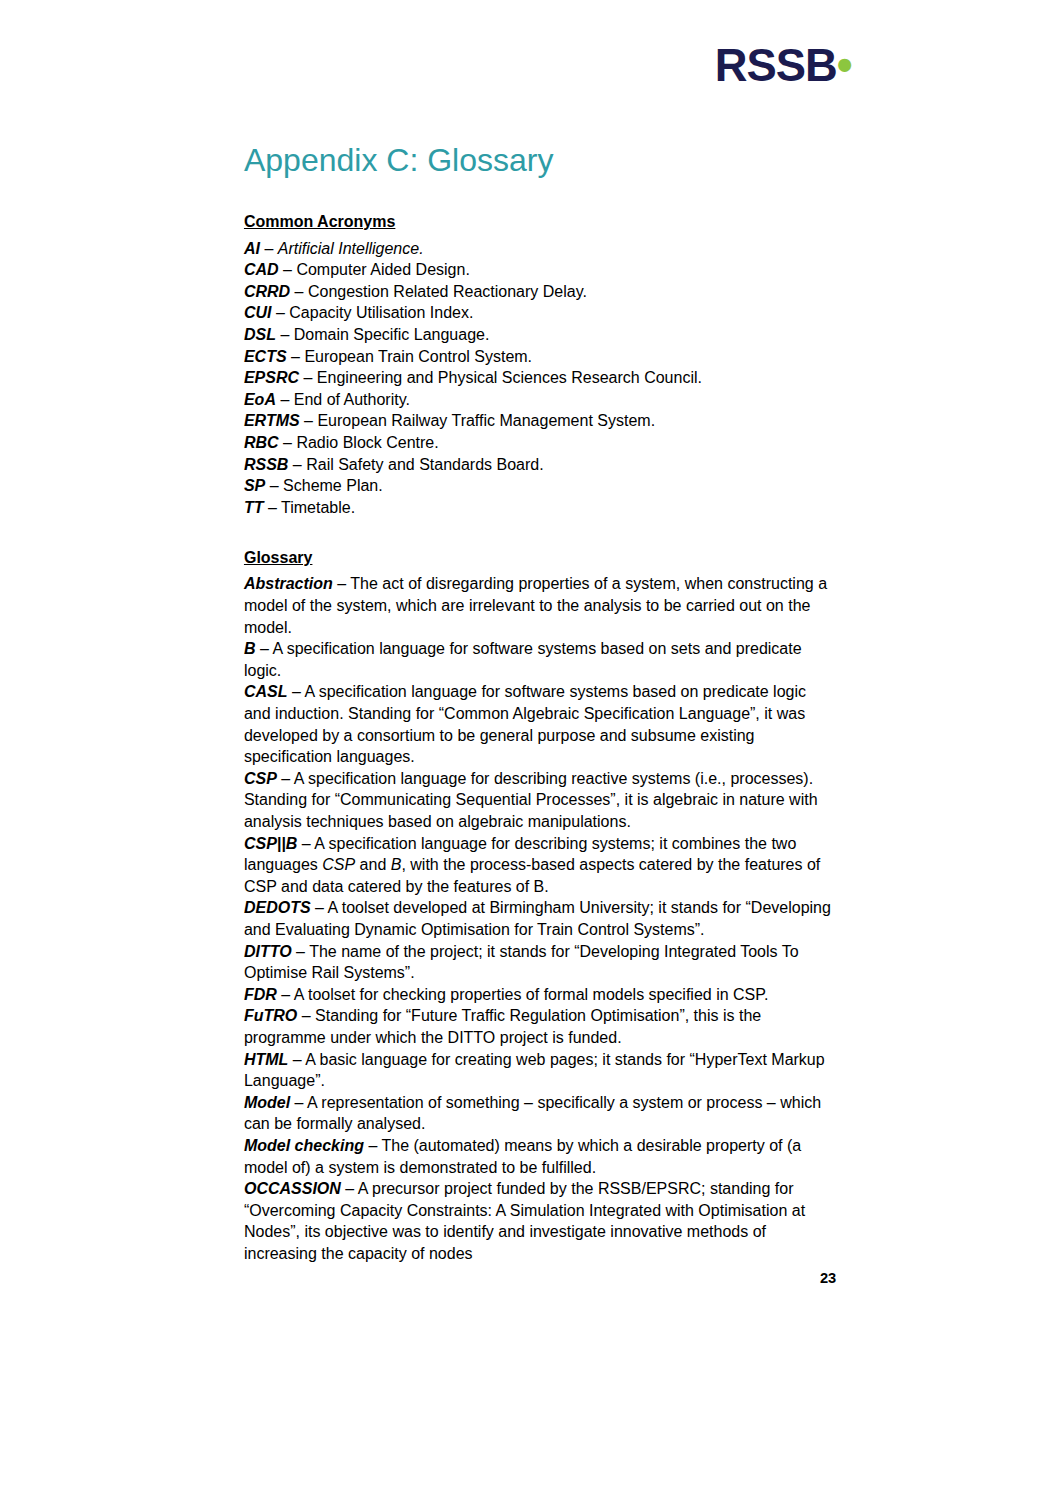RSSB•
Appendix C: Glossary
Common Acronyms
AI – Artificial Intelligence.
CAD – Computer Aided Design.
CRRD – Congestion Related Reactionary Delay.
CUI – Capacity Utilisation Index.
DSL – Domain Specific Language.
ECTS – European Train Control System.
EPSRC – Engineering and Physical Sciences Research Council.
EoA – End of Authority.
ERTMS – European Railway Traffic Management System.
RBC – Radio Block Centre.
RSSB – Rail Safety and Standards Board.
SP – Scheme Plan.
TT – Timetable.
Glossary
Abstraction – The act of disregarding properties of a system, when constructing a model of the system, which are irrelevant to the analysis to be carried out on the model.
B – A specification language for software systems based on sets and predicate logic.
CASL – A specification language for software systems based on predicate logic and induction. Standing for “Common Algebraic Specification Language”, it was developed by a consortium to be general purpose and subsume existing specification languages.
CSP – A specification language for describing reactive systems (i.e., processes). Standing for “Communicating Sequential Processes”, it is algebraic in nature with analysis techniques based on algebraic manipulations.
CSP||B – A specification language for describing systems; it combines the two languages CSP and B, with the process-based aspects catered by the features of CSP and data catered by the features of B.
DEDOTS – A toolset developed at Birmingham University; it stands for “Developing and Evaluating Dynamic Optimisation for Train Control Systems”.
DITTO – The name of the project; it stands for “Developing Integrated Tools To Optimise Rail Systems”.
FDR – A toolset for checking properties of formal models specified in CSP.
FuTRO – Standing for “Future Traffic Regulation Optimisation”, this is the programme under which the DITTO project is funded.
HTML – A basic language for creating web pages; it stands for “HyperText Markup Language”.
Model – A representation of something – specifically a system or process – which can be formally analysed.
Model checking – The (automated) means by which a desirable property of (a model of) a system is demonstrated to be fulfilled.
OCCASSION – A precursor project funded by the RSSB/EPSRC; standing for “Overcoming Capacity Constraints: A Simulation Integrated with Optimisation at Nodes”, its objective was to identify and investigate innovative methods of increasing the capacity of nodes
23